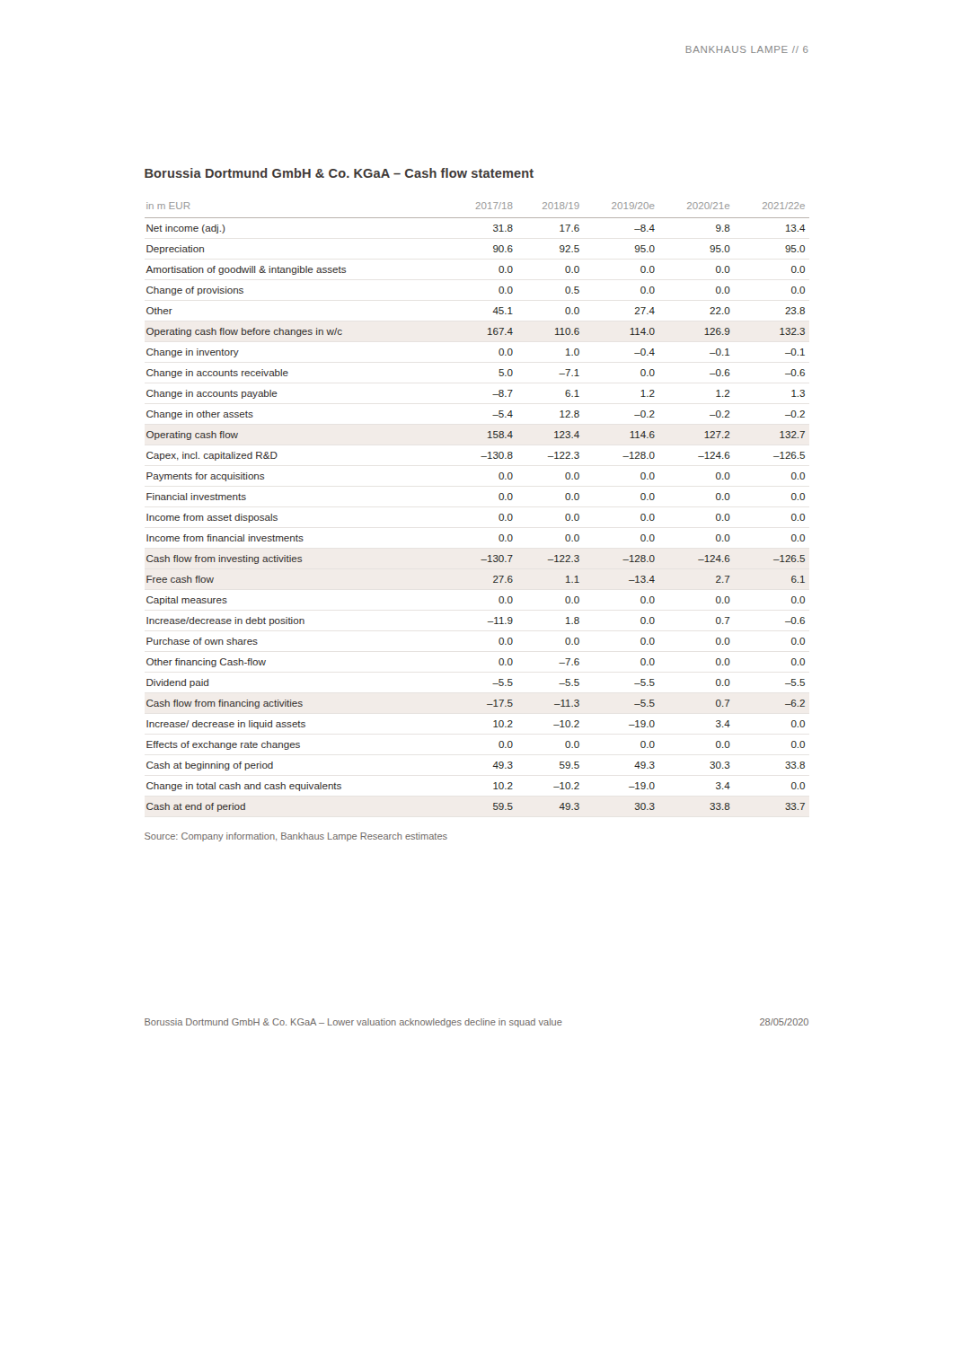BANKHAUS LAMPE // 6
Borussia Dortmund GmbH & Co. KGaA – Cash flow statement
| in m EUR | 2017/18 | 2018/19 | 2019/20e | 2020/21e | 2021/22e |
| --- | --- | --- | --- | --- | --- |
| Net income (adj.) | 31.8 | 17.6 | –8.4 | 9.8 | 13.4 |
| Depreciation | 90.6 | 92.5 | 95.0 | 95.0 | 95.0 |
| Amortisation of goodwill & intangible assets | 0.0 | 0.0 | 0.0 | 0.0 | 0.0 |
| Change of provisions | 0.0 | 0.5 | 0.0 | 0.0 | 0.0 |
| Other | 45.1 | 0.0 | 27.4 | 22.0 | 23.8 |
| Operating cash flow before changes in w/c | 167.4 | 110.6 | 114.0 | 126.9 | 132.3 |
| Change in inventory | 0.0 | 1.0 | –0.4 | –0.1 | –0.1 |
| Change in accounts receivable | 5.0 | –7.1 | 0.0 | –0.6 | –0.6 |
| Change in accounts payable | –8.7 | 6.1 | 1.2 | 1.2 | 1.3 |
| Change in other assets | –5.4 | 12.8 | –0.2 | –0.2 | –0.2 |
| Operating cash flow | 158.4 | 123.4 | 114.6 | 127.2 | 132.7 |
| Capex, incl. capitalized R&D | –130.8 | –122.3 | –128.0 | –124.6 | –126.5 |
| Payments for acquisitions | 0.0 | 0.0 | 0.0 | 0.0 | 0.0 |
| Financial investments | 0.0 | 0.0 | 0.0 | 0.0 | 0.0 |
| Income from asset disposals | 0.0 | 0.0 | 0.0 | 0.0 | 0.0 |
| Income from financial investments | 0.0 | 0.0 | 0.0 | 0.0 | 0.0 |
| Cash flow from investing activities | –130.7 | –122.3 | –128.0 | –124.6 | –126.5 |
| Free cash flow | 27.6 | 1.1 | –13.4 | 2.7 | 6.1 |
| Capital measures | 0.0 | 0.0 | 0.0 | 0.0 | 0.0 |
| Increase/decrease in debt position | –11.9 | 1.8 | 0.0 | 0.7 | –0.6 |
| Purchase of own shares | 0.0 | 0.0 | 0.0 | 0.0 | 0.0 |
| Other financing Cash-flow | 0.0 | –7.6 | 0.0 | 0.0 | 0.0 |
| Dividend paid | –5.5 | –5.5 | –5.5 | 0.0 | –5.5 |
| Cash flow from financing activities | –17.5 | –11.3 | –5.5 | 0.7 | –6.2 |
| Increase/ decrease in liquid assets | 10.2 | –10.2 | –19.0 | 3.4 | 0.0 |
| Effects of exchange rate changes | 0.0 | 0.0 | 0.0 | 0.0 | 0.0 |
| Cash at beginning of period | 49.3 | 59.5 | 49.3 | 30.3 | 33.8 |
| Change in total cash and cash equivalents | 10.2 | –10.2 | –19.0 | 3.4 | 0.0 |
| Cash at end of period | 59.5 | 49.3 | 30.3 | 33.8 | 33.7 |
Source: Company information, Bankhaus Lampe Research estimates
Borussia Dortmund GmbH & Co. KGaA – Lower valuation acknowledges decline in squad value 28/05/2020